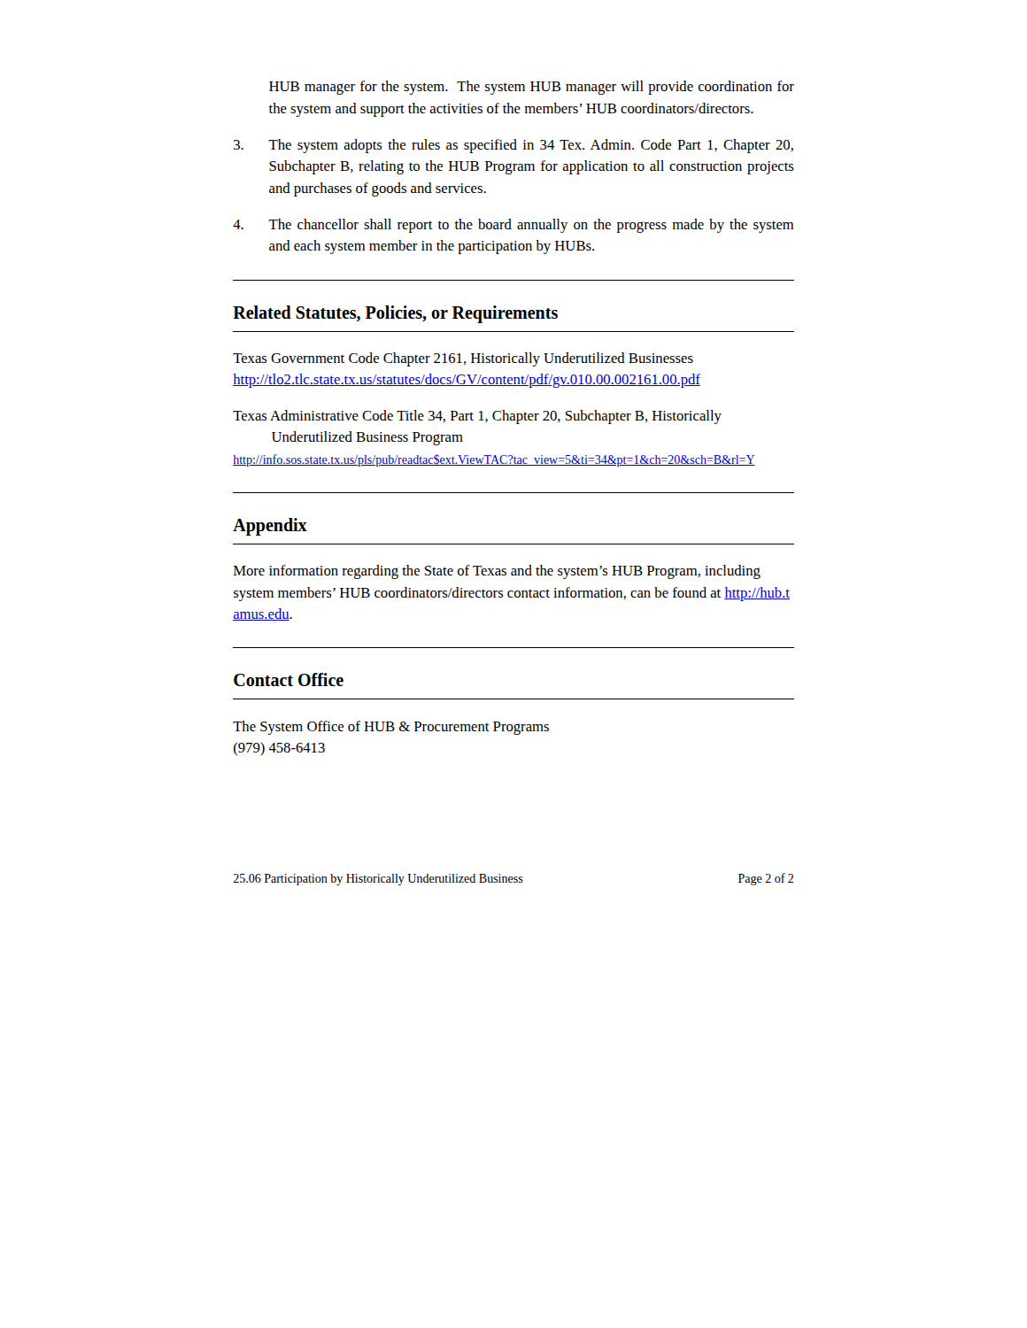HUB manager for the system. The system HUB manager will provide coordination for the system and support the activities of the members’ HUB coordinators/directors.
3. The system adopts the rules as specified in 34 Tex. Admin. Code Part 1, Chapter 20, Subchapter B, relating to the HUB Program for application to all construction projects and purchases of goods and services.
4. The chancellor shall report to the board annually on the progress made by the system and each system member in the participation by HUBs.
Related Statutes, Policies, or Requirements
Texas Government Code Chapter 2161, Historically Underutilized Businesses
http://tlo2.tlc.state.tx.us/statutes/docs/GV/content/pdf/gv.010.00.002161.00.pdf
Texas Administrative Code Title 34, Part 1, Chapter 20, Subchapter B, Historically
Underutilized Business Program
http://info.sos.state.tx.us/pls/pub/readtac$ext.ViewTAC?tac_view=5&ti=34&pt=1&ch=20&sch=B&rl=Y
Appendix
More information regarding the State of Texas and the system’s HUB Program, including system members’ HUB coordinators/directors contact information, can be found at http://hub.tamus.edu.
Contact Office
The System Office of HUB & Procurement Programs
(979) 458-6413
25.06 Participation by Historically Underutilized Business
Page 2 of 2